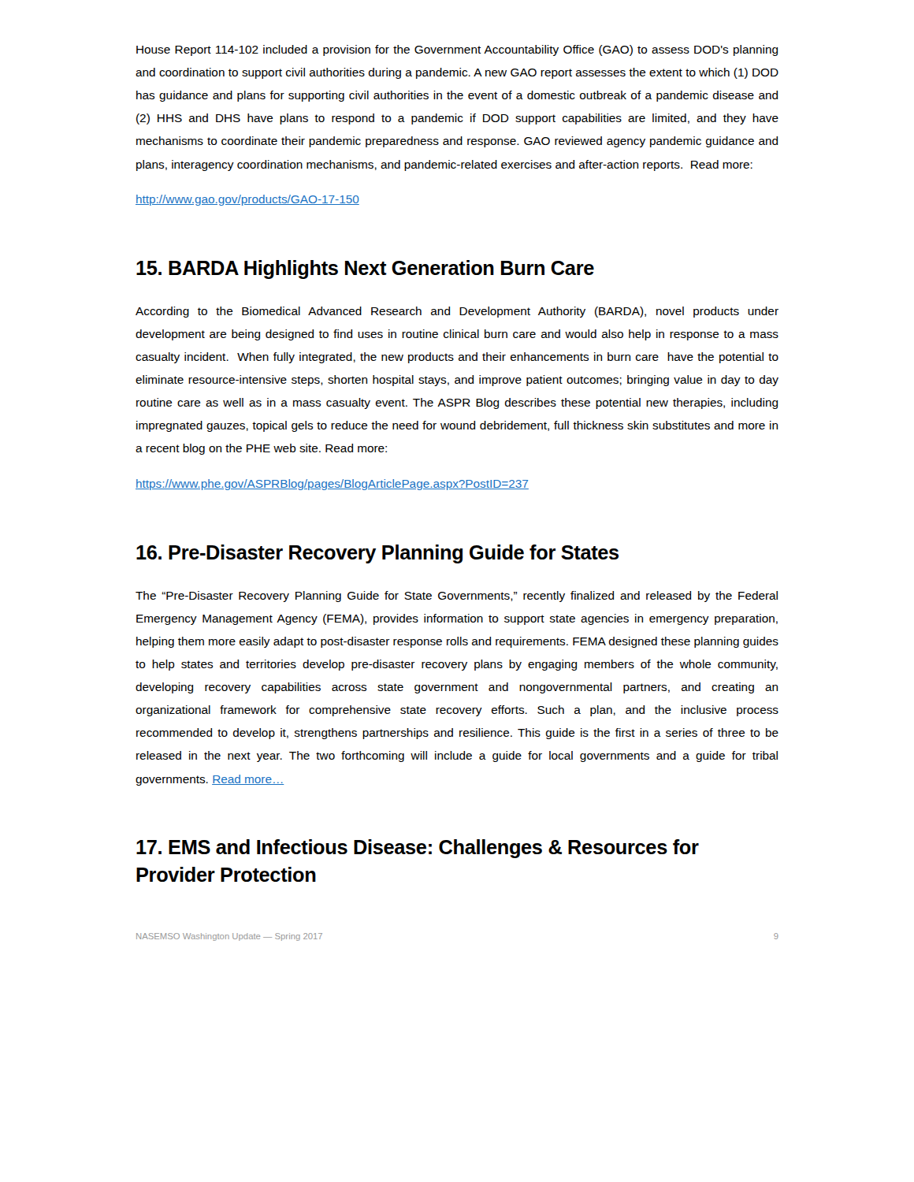House Report 114-102 included a provision for the Government Accountability Office (GAO) to assess DOD's planning and coordination to support civil authorities during a pandemic. A new GAO report assesses the extent to which (1) DOD has guidance and plans for supporting civil authorities in the event of a domestic outbreak of a pandemic disease and (2) HHS and DHS have plans to respond to a pandemic if DOD support capabilities are limited, and they have mechanisms to coordinate their pandemic preparedness and response. GAO reviewed agency pandemic guidance and plans, interagency coordination mechanisms, and pandemic-related exercises and after-action reports. Read more:
http://www.gao.gov/products/GAO-17-150
15. BARDA Highlights Next Generation Burn Care
According to the Biomedical Advanced Research and Development Authority (BARDA), novel products under development are being designed to find uses in routine clinical burn care and would also help in response to a mass casualty incident. When fully integrated, the new products and their enhancements in burn care have the potential to eliminate resource-intensive steps, shorten hospital stays, and improve patient outcomes; bringing value in day to day routine care as well as in a mass casualty event. The ASPR Blog describes these potential new therapies, including impregnated gauzes, topical gels to reduce the need for wound debridement, full thickness skin substitutes and more in a recent blog on the PHE web site. Read more:
https://www.phe.gov/ASPRBlog/pages/BlogArticlePage.aspx?PostID=237
16. Pre-Disaster Recovery Planning Guide for States
The “Pre-Disaster Recovery Planning Guide for State Governments,” recently finalized and released by the Federal Emergency Management Agency (FEMA), provides information to support state agencies in emergency preparation, helping them more easily adapt to post-disaster response rolls and requirements. FEMA designed these planning guides to help states and territories develop pre-disaster recovery plans by engaging members of the whole community, developing recovery capabilities across state government and nongovernmental partners, and creating an organizational framework for comprehensive state recovery efforts. Such a plan, and the inclusive process recommended to develop it, strengthens partnerships and resilience. This guide is the first in a series of three to be released in the next year. The two forthcoming will include a guide for local governments and a guide for tribal governments. Read more…
17. EMS and Infectious Disease: Challenges & Resources for Provider Protection
NASEMSO Washington Update — Spring 2017 9